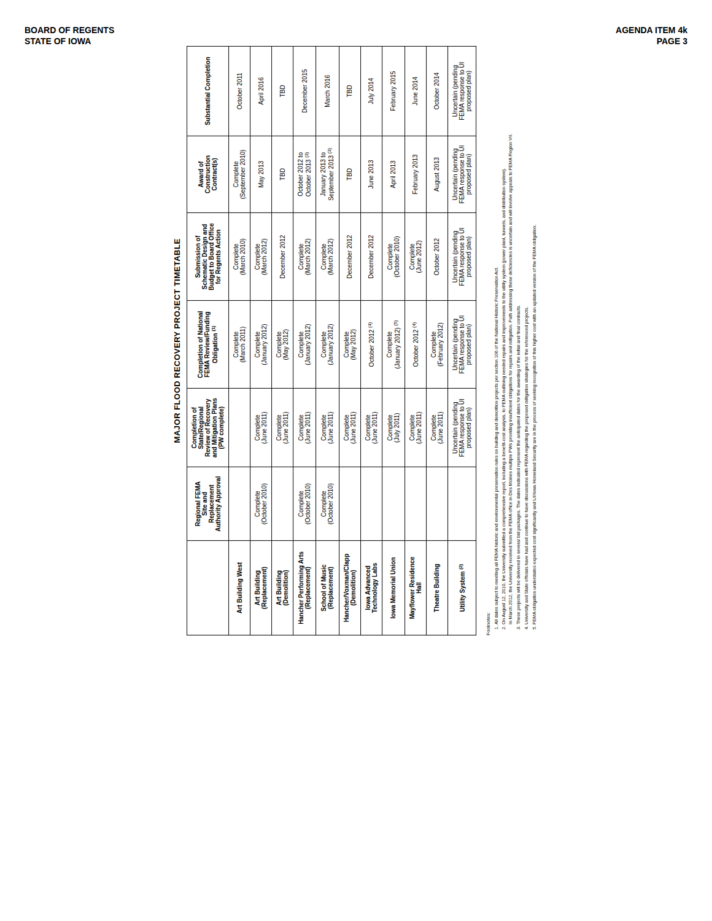BOARD OF REGENTS STATE OF IOWA
AGENDA ITEM 4k PAGE 3
MAJOR FLOOD RECOVERY PROJECT TIMETABLE
| | Regional FEMA Site and Replacement Authority Approval | Completion of State/Regional Review of Recovery and Mitigation Plans (PW complete) | Completion of National FEMA Review/Funding Obligation (1) | Submission of Schematic Design and Budget to Board Office for Regents Action | Award of Construction Contract(s) | Substantial Completion |
| --- | --- | --- | --- | --- | --- | --- |
| Art Building West | | | Complete (March 2011) | Complete (March 2010) | Complete (September 2010) | October 2011 |
| Art Building (Replacement) | Complete (October 2010) | Complete (June 2011) | Complete (January 2012) | Complete (March 2012) | May 2013 | April 2016 |
| Art Building (Demolition) | | Complete (June 2011) | Complete (May 2012) | December 2012 | TBD | TBD |
| Hancher Performing Arts (Replacement) | Complete (October 2010) | Complete (June 2011) | Complete (January 2012) | Complete (March 2012) | October 2012 to October 2013 (3) | December 2015 |
| School of Music (Replacement) | Complete (October 2010) | Complete (June 2011) | Complete (January 2012) | Complete (March 2012) | January 2013 to September 2013 (3) | March 2016 |
| Hancher/Voxman/Clapp (Demolition) | | Complete (June 2011) | Complete (May 2012) | December 2012 | TBD | TBD |
| Iowa Advanced Technology Labs | | Complete (June 2011) | October 2012 (4) | December 2012 | June 2013 | July 2014 |
| Iowa Memorial Union | | Complete (July 2011) | Complete (January 2012) (5) | Complete (October 2010) | April 2013 | February 2015 |
| Mayflower Residence Hall | | Complete (June 2011) | October 2012 (4) | Complete (June 2012) | February 2013 | June 2014 |
| Theatre Building | | Complete (June 2011) | Complete (February 2012) | October 2012 | August 2013 | October 2014 |
| Utility System (2) | | Uncertain (pending FEMA response to UI proposed plan) | Uncertain (pending FEMA response to UI proposed plan) | Uncertain (pending FEMA response to UI proposed plan) | Uncertain (pending FEMA response to UI proposed plan) | Uncertain (pending FEMA response to UI proposed plan) |
Footnotes:
All dates subject to meeting all FEMA historic and environmental preservation rules on building and demolition projects per section 106 of the National Historic Preservation Act.
On August 12, 2010, the University submitted a comprehensive report, including a benefit-cost analysis, to FEMA outlining needed repairs and improvements to the utility system (power plant, tunnels, and distribution system). In March 2012, the University received from the FEMA office in Des Moines multiple PWs providing insufficient obligations for repairs and mitigation. Path addressing these deficiencies is uncertain and will involve appeals to FEMA Region VII.
These projects will be delivered in several bid packages. The dates indicated represent the anticipated dates for the awarding of the initial and final contracts.
University and State officials have had and continue to have discussions with FEMA regarding the proposed mitigation strategies for the referenced projects.
FEMA obligation understates expected cost significantly and UI/Iowa Homeland Security are in the process of seeking recognition of this higher cost with an updated version of the FEMA obligation.